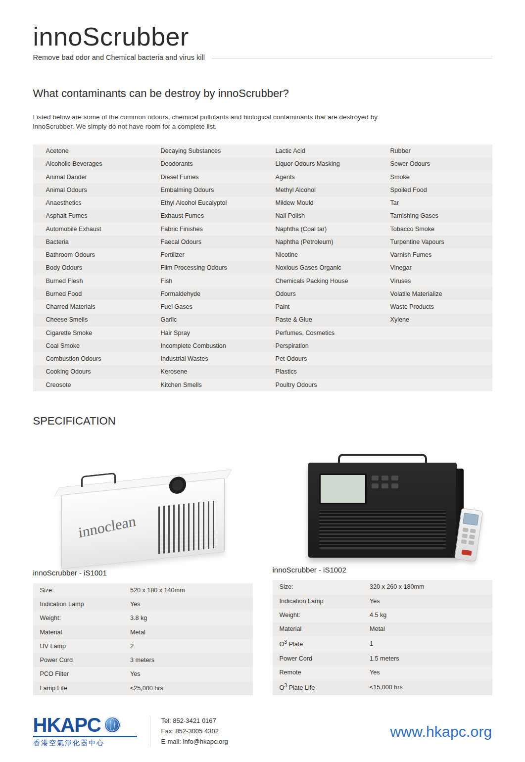innoScrubber
Remove bad odor and Chemical bacteria and virus kill
What contaminants can be destroy by innoScrubber?
Listed below are some of the common odours, chemical pollutants and biological contaminants that are destroyed by innoScrubber. We simply do not have room for a complete list.
| Acetone | Decaying Substances | Lactic Acid | Rubber |
| Alcoholic Beverages | Deodorants | Liquor Odours Masking | Sewer Odours |
| Animal Dander | Diesel Fumes | Agents | Smoke |
| Animal Odours | Embalming Odours | Methyl Alcohol | Spoiled Food |
| Anaesthetics | Ethyl Alcohol Eucalyptol | Mildew Mould | Tar |
| Asphalt Fumes | Exhaust Fumes | Nail Polish | Tarnishing Gases |
| Automobile Exhaust | Fabric Finishes | Naphtha (Coal tar) | Tobacco Smoke |
| Bacteria | Faecal Odours | Naphtha (Petroleum) | Turpentine Vapours |
| Bathroom Odours | Fertilizer | Nicotine | Varnish Fumes |
| Body Odours | Film Processing Odours | Noxious Gases Organic | Vinegar |
| Burned Flesh | Fish | Chemicals Packing House | Viruses |
| Burned Food | Formaldehyde | Odours | Volatile Materialize |
| Charred Materials | Fuel Gases | Paint | Waste Products |
| Cheese Smells | Garlic | Paste & Glue | Xylene |
| Cigarette Smoke | Hair Spray | Perfumes, Cosmetics | |
| Coal Smoke | Incomplete Combustion | Perspiration | |
| Combustion Odours | Industrial Wastes | Pet Odours | |
| Cooking Odours | Kerosene | Plastics | |
| Creosote | Kitchen Smells | Poultry Odours | |
SPECIFICATION
innoclean
innoScrubber - iS1001
| Size: | 520 x 180 x 140mm |
| Indication Lamp | Yes |
| Weight: | 3.8 kg |
| Material | Metal |
| UV Lamp | 2 |
| Power Cord | 3 meters |
| PCO Filter | Yes |
| Lamp Life | <25,000 hrs |
innoScrubber - iS1002
| Size: | 320 x 260 x 180mm |
| Indication Lamp | Yes |
| Weight: | 4.5 kg |
| Material | Metal |
| O 3 Plate | 1 |
| Power Cord | 1.5 meters |
| Remote | Yes |
| O 3 Plate Life | <15,000 hrs |
HKAPC
香港空氣淨化器中心
Tel: 852-3421 0167
Fax: 852-3005 4302
E-mail: info@hkapc.org
www.hkapc.org